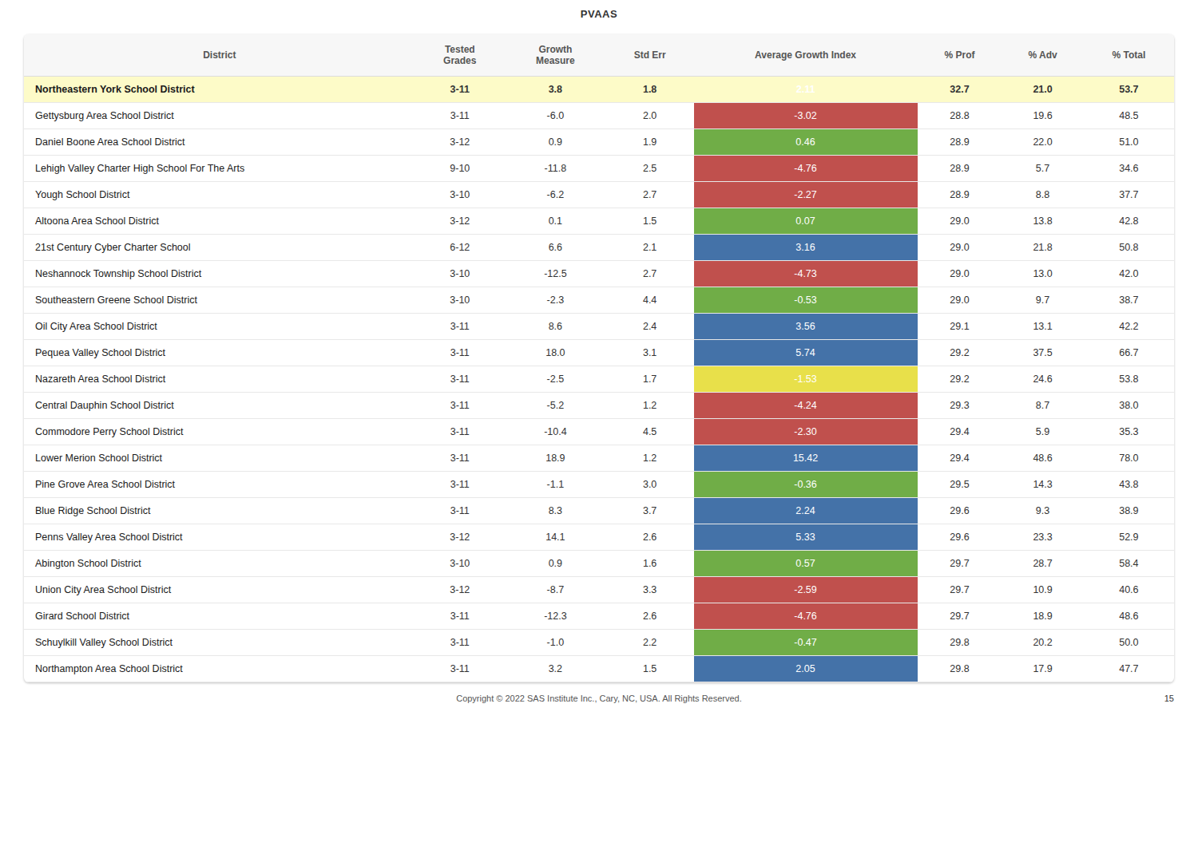PVAAS
| District | Tested Grades | Growth Measure | Std Err | Average Growth Index | % Prof | % Adv | % Total |
| --- | --- | --- | --- | --- | --- | --- | --- |
| Northeastern York School District | 3-11 | 3.8 | 1.8 | 2.11 | 32.7 | 21.0 | 53.7 |
| Gettysburg Area School District | 3-11 | -6.0 | 2.0 | -3.02 | 28.8 | 19.6 | 48.5 |
| Daniel Boone Area School District | 3-12 | 0.9 | 1.9 | 0.46 | 28.9 | 22.0 | 51.0 |
| Lehigh Valley Charter High School For The Arts | 9-10 | -11.8 | 2.5 | -4.76 | 28.9 | 5.7 | 34.6 |
| Yough School District | 3-10 | -6.2 | 2.7 | -2.27 | 28.9 | 8.8 | 37.7 |
| Altoona Area School District | 3-12 | 0.1 | 1.5 | 0.07 | 29.0 | 13.8 | 42.8 |
| 21st Century Cyber Charter School | 6-12 | 6.6 | 2.1 | 3.16 | 29.0 | 21.8 | 50.8 |
| Neshannock Township School District | 3-10 | -12.5 | 2.7 | -4.73 | 29.0 | 13.0 | 42.0 |
| Southeastern Greene School District | 3-10 | -2.3 | 4.4 | -0.53 | 29.0 | 9.7 | 38.7 |
| Oil City Area School District | 3-11 | 8.6 | 2.4 | 3.56 | 29.1 | 13.1 | 42.2 |
| Pequea Valley School District | 3-11 | 18.0 | 3.1 | 5.74 | 29.2 | 37.5 | 66.7 |
| Nazareth Area School District | 3-11 | -2.5 | 1.7 | -1.53 | 29.2 | 24.6 | 53.8 |
| Central Dauphin School District | 3-11 | -5.2 | 1.2 | -4.24 | 29.3 | 8.7 | 38.0 |
| Commodore Perry School District | 3-11 | -10.4 | 4.5 | -2.30 | 29.4 | 5.9 | 35.3 |
| Lower Merion School District | 3-11 | 18.9 | 1.2 | 15.42 | 29.4 | 48.6 | 78.0 |
| Pine Grove Area School District | 3-11 | -1.1 | 3.0 | -0.36 | 29.5 | 14.3 | 43.8 |
| Blue Ridge School District | 3-11 | 8.3 | 3.7 | 2.24 | 29.6 | 9.3 | 38.9 |
| Penns Valley Area School District | 3-12 | 14.1 | 2.6 | 5.33 | 29.6 | 23.3 | 52.9 |
| Abington School District | 3-10 | 0.9 | 1.6 | 0.57 | 29.7 | 28.7 | 58.4 |
| Union City Area School District | 3-12 | -8.7 | 3.3 | -2.59 | 29.7 | 10.9 | 40.6 |
| Girard School District | 3-11 | -12.3 | 2.6 | -4.76 | 29.7 | 18.9 | 48.6 |
| Schuylkill Valley School District | 3-11 | -1.0 | 2.2 | -0.47 | 29.8 | 20.2 | 50.0 |
| Northampton Area School District | 3-11 | 3.2 | 1.5 | 2.05 | 29.8 | 17.9 | 47.7 |
Copyright © 2022 SAS Institute Inc., Cary, NC, USA. All Rights Reserved. 15